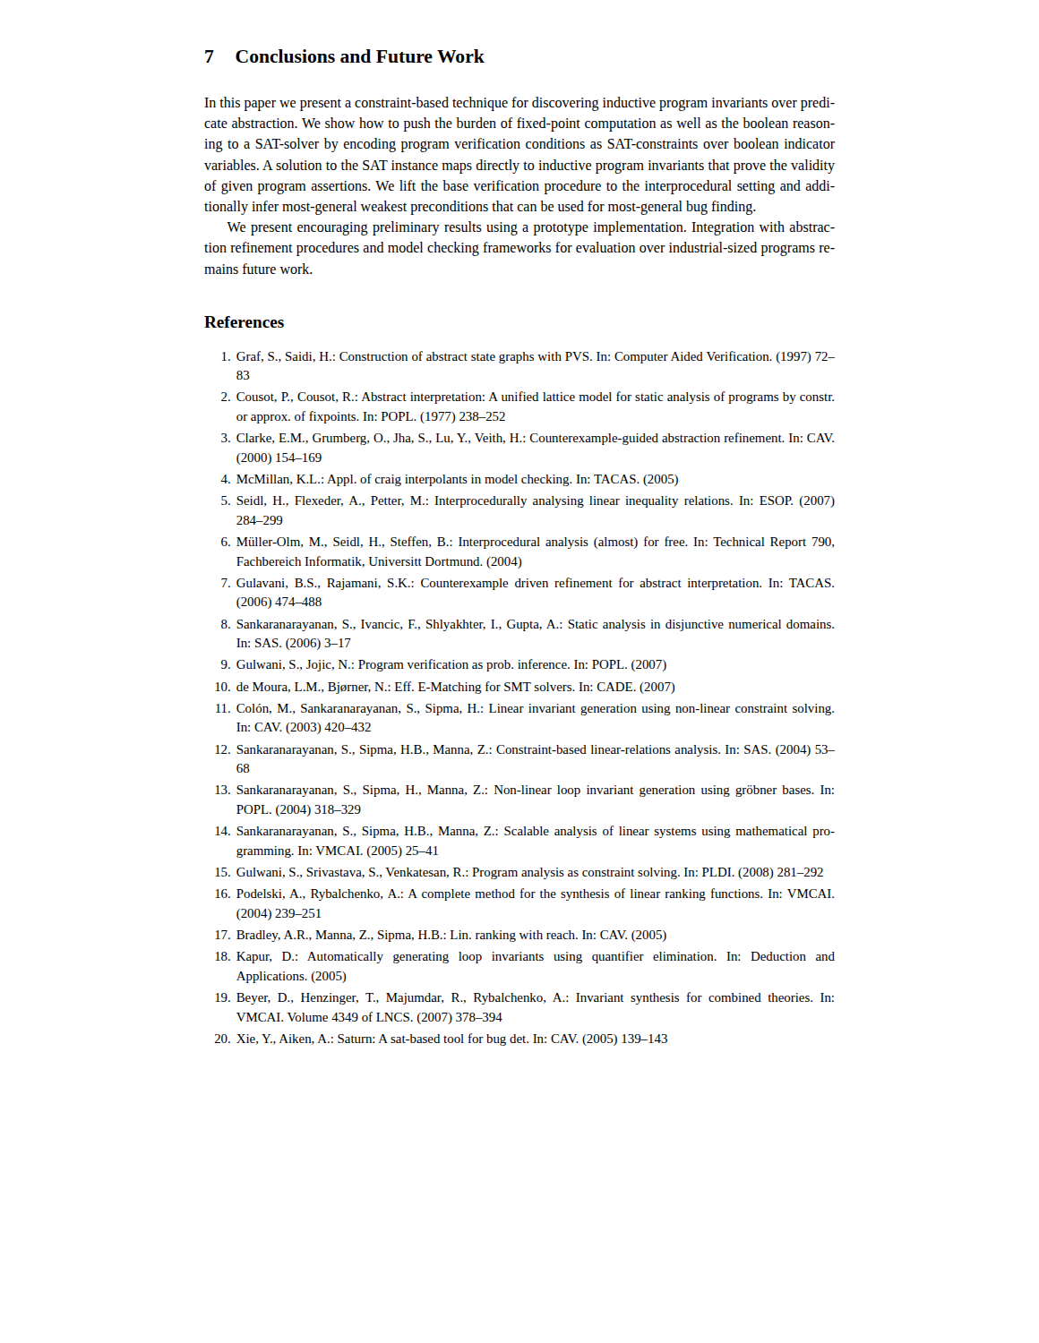7 Conclusions and Future Work
In this paper we present a constraint-based technique for discovering inductive program invariants over predicate abstraction. We show how to push the burden of fixed-point computation as well as the boolean reasoning to a SAT-solver by encoding program verification conditions as SAT-constraints over boolean indicator variables. A solution to the SAT instance maps directly to inductive program invariants that prove the validity of given program assertions. We lift the base verification procedure to the interprocedural setting and additionally infer most-general weakest preconditions that can be used for most-general bug finding.
We present encouraging preliminary results using a prototype implementation. Integration with abstraction refinement procedures and model checking frameworks for evaluation over industrial-sized programs remains future work.
References
Graf, S., Saidi, H.: Construction of abstract state graphs with PVS. In: Computer Aided Verification. (1997) 72–83
Cousot, P., Cousot, R.: Abstract interpretation: A unified lattice model for static analysis of programs by constr. or approx. of fixpoints. In: POPL. (1977) 238–252
Clarke, E.M., Grumberg, O., Jha, S., Lu, Y., Veith, H.: Counterexample-guided abstraction refinement. In: CAV. (2000) 154–169
McMillan, K.L.: Appl. of craig interpolants in model checking. In: TACAS. (2005)
Seidl, H., Flexeder, A., Petter, M.: Interprocedurally analysing linear inequality relations. In: ESOP. (2007) 284–299
Müller-Olm, M., Seidl, H., Steffen, B.: Interprocedural analysis (almost) for free. In: Technical Report 790, Fachbereich Informatik, Universitt Dortmund. (2004)
Gulavani, B.S., Rajamani, S.K.: Counterexample driven refinement for abstract interpretation. In: TACAS. (2006) 474–488
Sankaranarayanan, S., Ivancic, F., Shlyakhter, I., Gupta, A.: Static analysis in disjunctive numerical domains. In: SAS. (2006) 3–17
Gulwani, S., Jojic, N.: Program verification as prob. inference. In: POPL. (2007)
de Moura, L.M., Bjørner, N.: Eff. E-Matching for SMT solvers. In: CADE. (2007)
Colón, M., Sankaranarayanan, S., Sipma, H.: Linear invariant generation using non-linear constraint solving. In: CAV. (2003) 420–432
Sankaranarayanan, S., Sipma, H.B., Manna, Z.: Constraint-based linear-relations analysis. In: SAS. (2004) 53–68
Sankaranarayanan, S., Sipma, H., Manna, Z.: Non-linear loop invariant generation using gröbner bases. In: POPL. (2004) 318–329
Sankaranarayanan, S., Sipma, H.B., Manna, Z.: Scalable analysis of linear systems using mathematical programming. In: VMCAI. (2005) 25–41
Gulwani, S., Srivastava, S., Venkatesan, R.: Program analysis as constraint solving. In: PLDI. (2008) 281–292
Podelski, A., Rybalchenko, A.: A complete method for the synthesis of linear ranking functions. In: VMCAI. (2004) 239–251
Bradley, A.R., Manna, Z., Sipma, H.B.: Lin. ranking with reach. In: CAV. (2005)
Kapur, D.: Automatically generating loop invariants using quantifier elimination. In: Deduction and Applications. (2005)
Beyer, D., Henzinger, T., Majumdar, R., Rybalchenko, A.: Invariant synthesis for combined theories. In: VMCAI. Volume 4349 of LNCS. (2007) 378–394
Xie, Y., Aiken, A.: Saturn: A sat-based tool for bug det. In: CAV. (2005) 139–143